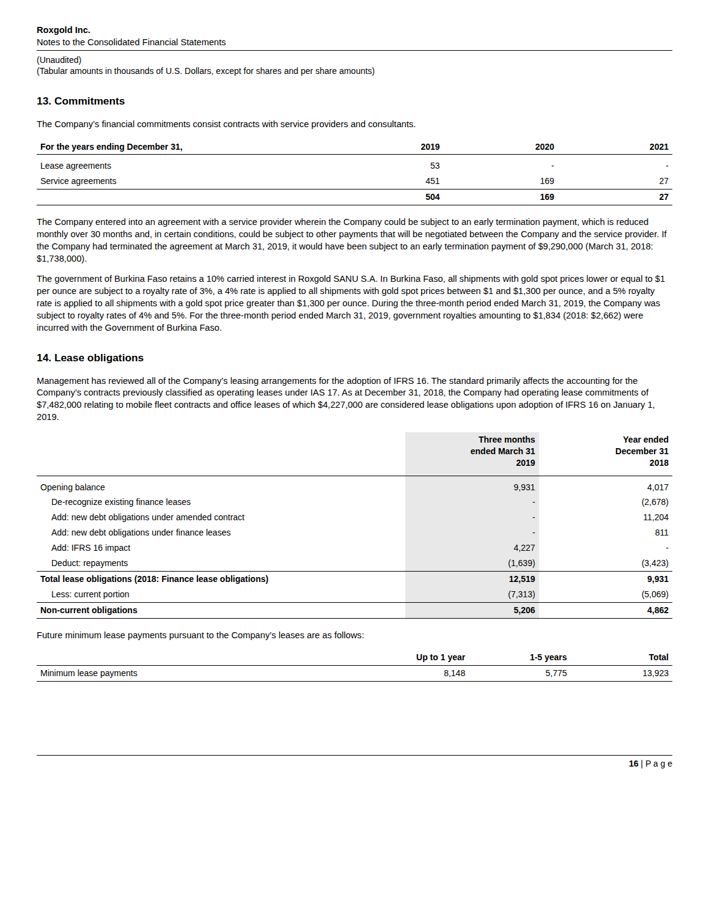Roxgold Inc.
Notes to the Consolidated Financial Statements
(Unaudited)
(Tabular amounts in thousands of U.S. Dollars, except for shares and per share amounts)
13. Commitments
The Company’s financial commitments consist contracts with service providers and consultants.
| For the years ending December 31, | 2019 | 2020 | 2021 |
| --- | --- | --- | --- |
| Lease agreements | 53 | - | - |
| Service agreements | 451 | 169 | 27 |
| | 504 | 169 | 27 |
The Company entered into an agreement with a service provider wherein the Company could be subject to an early termination payment, which is reduced monthly over 30 months and, in certain conditions, could be subject to other payments that will be negotiated between the Company and the service provider. If the Company had terminated the agreement at March 31, 2019, it would have been subject to an early termination payment of $9,290,000 (March 31, 2018: $1,738,000).
The government of Burkina Faso retains a 10% carried interest in Roxgold SANU S.A. In Burkina Faso, all shipments with gold spot prices lower or equal to $1 per ounce are subject to a royalty rate of 3%, a 4% rate is applied to all shipments with gold spot prices between $1 and $1,300 per ounce, and a 5% royalty rate is applied to all shipments with a gold spot price greater than $1,300 per ounce. During the three-month period ended March 31, 2019, the Company was subject to royalty rates of 4% and 5%. For the three-month period ended March 31, 2019, government royalties amounting to $1,834 (2018: $2,662) were incurred with the Government of Burkina Faso.
14. Lease obligations
Management has reviewed all of the Company’s leasing arrangements for the adoption of IFRS 16. The standard primarily affects the accounting for the Company’s contracts previously classified as operating leases under IAS 17. As at December 31, 2018, the Company had operating lease commitments of $7,482,000 relating to mobile fleet contracts and office leases of which $4,227,000 are considered lease obligations upon adoption of IFRS 16 on January 1, 2019.
| | Three months ended March 31 2019 | Year ended December 31 2018 |
| --- | --- | --- |
| Opening balance | 9,931 | 4,017 |
| De-recognize existing finance leases | - | (2,678) |
| Add: new debt obligations under amended contract | - | 11,204 |
| Add: new debt obligations under finance leases | - | 811 |
| Add: IFRS 16 impact | 4,227 | - |
| Deduct: repayments | (1,639) | (3,423) |
| Total lease obligations (2018: Finance lease obligations) | 12,519 | 9,931 |
| Less: current portion | (7,313) | (5,069) |
| Non-current obligations | 5,206 | 4,862 |
Future minimum lease payments pursuant to the Company’s leases are as follows:
| | Up to 1 year | 1-5 years | Total |
| --- | --- | --- | --- |
| Minimum lease payments | 8,148 | 5,775 | 13,923 |
16 | P a g e